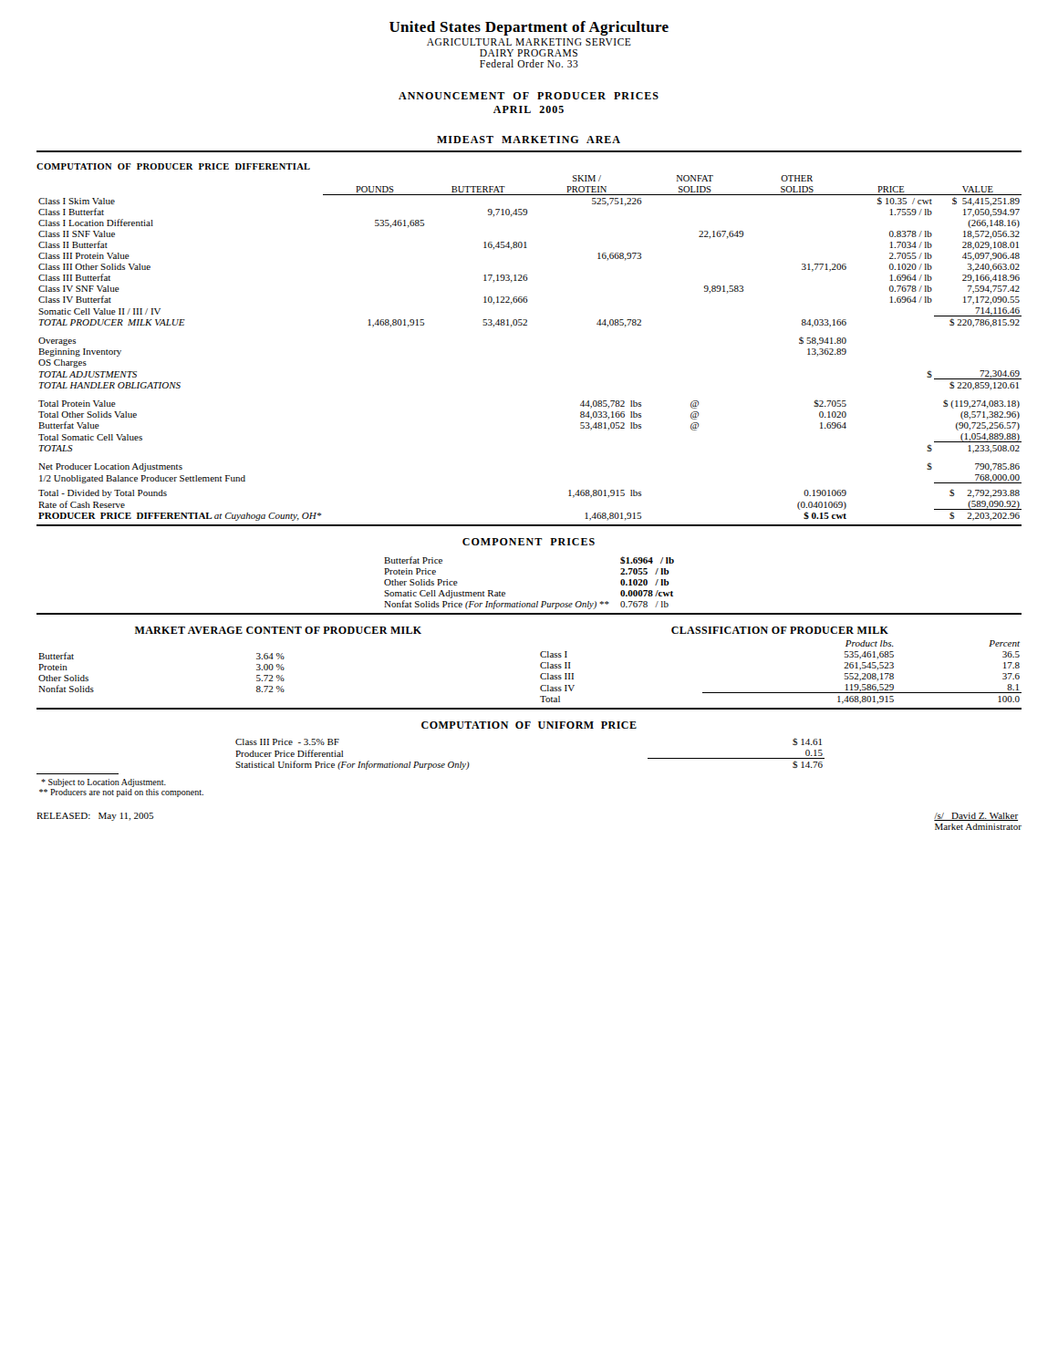United States Department of Agriculture
AGRICULTURAL MARKETING SERVICE
DAIRY PROGRAMS
Federal Order No. 33
ANNOUNCEMENT OF PRODUCER PRICES
APRIL 2005
MIDEAST MARKETING AREA
COMPUTATION OF PRODUCER PRICE DIFFERENTIAL
| | POUNDS | BUTTERFAT | SKIM / PROTEIN | NONFAT SOLIDS | OTHER SOLIDS | PRICE | VALUE |
| Class I Skim Value | | | 525,751,226 | | | $ 10.35 / cwt | $ 54,415,251.89 |
| Class I Butterfat | | 9,710,459 | | | | 1.7559 / lb | 17,050,594.97 |
| Class I Location Differential | 535,461,685 | | | | | | (266,148.16) |
| Class II SNF Value | | | | 22,167,649 | | 0.8378 / lb | 18,572,056.32 |
| Class II Butterfat | | 16,454,801 | | | | 1.7034 / lb | 28,029,108.01 |
| Class III Protein Value | | | 16,668,973 | | | 2.7055 / lb | 45,097,906.48 |
| Class III Other Solids Value | | | | | 31,771,206 | 0.1020 / lb | 3,240,663.02 |
| Class III Butterfat | | 17,193,126 | | | | 1.6964 / lb | 29,166,418.96 |
| Class IV SNF Value | | | | 9,891,583 | | 0.7678 / lb | 7,594,757.42 |
| Class IV Butterfat | | 10,122,666 | | | | 1.6964 / lb | 17,172,090.55 |
| Somatic Cell Value II / III / IV | | | | | | | 714,116.46 |
| TOTAL PRODUCER MILK VALUE | 1,468,801,915 | 53,481,052 | 44,085,782 | | 84,033,166 | | $ 220,786,815.92 |
| Overages | | | | | $ 58,941.80 | | |
| Beginning Inventory | | | | | 13,362.89 | | |
| OS Charges | | | | | | | |
| TOTAL ADJUSTMENTS | | | | | | $ | 72,304.69 |
| TOTAL HANDLER OBLIGATIONS | | | | | | | $ 220,859,120.61 |
| Total Protein Value | | | 44,085,782 lbs | @ | $2.7055 | | $ (119,274,083.18) |
| Total Other Solids Value | | | 84,033,166 lbs | @ | 0.1020 | | (8,571,382.96) |
| Butterfat Value | | | 53,481,052 lbs | @ | 1.6964 | | (90,725,256.57) |
| Total Somatic Cell Values | | | | | | | (1,054,889.88) |
| TOTALS | | | | | | $ | 1,233,508.02 |
| Net Producer Location Adjustments | | | | | | $ | 790,785.86 |
| 1/2 Unobligated Balance Producer Settlement Fund | | | | | | | 768,000.00 |
| Total - Divided by Total Pounds | | | 1,468,801,915 lbs | | 0.1901069 | | $ 2,792,293.88 |
| Rate of Cash Reserve | | | | | (0.0401069) | | (589,090.92) |
| PRODUCER PRICE DIFFERENTIAL at Cuyahoga County, OH* | | | 1,468,801,915 | | $ 0.15 cwt | | $ 2,203,202.96 |
COMPONENT PRICES
| Butterfat Price | $1.6964 / lb |
| Protein Price | 2.7055 / lb |
| Other Solids Price | 0.1020 / lb |
| Somatic Cell Adjustment Rate | 0.00078 /cwt |
| Nonfat Solids Price (For Informational Purpose Only) ** | 0.7678 / lb |
MARKET AVERAGE CONTENT OF PRODUCER MILK
| Butterfat | 3.64 % |
| Protein | 3.00 % |
| Other Solids | 5.72 % |
| Nonfat Solids | 8.72 % |
CLASSIFICATION OF PRODUCER MILK
| | Product lbs. | Percent |
| Class I | 535,461,685 | 36.5 |
| Class II | 261,545,523 | 17.8 |
| Class III | 552,208,178 | 37.6 |
| Class IV | 119,586,529 | 8.1 |
| Total | 1,468,801,915 | 100.0 |
COMPUTATION OF UNIFORM PRICE
| Class III Price - 3.5% BF | $ 14.61 |
| Producer Price Differential | 0.15 |
| Statistical Uniform Price (For Informational Purpose Only) | $ 14.76 |
* Subject to Location Adjustment.
** Producers are not paid on this component.
RELEASED: May 11, 2005
/s/ David Z. Walker
Market Administrator